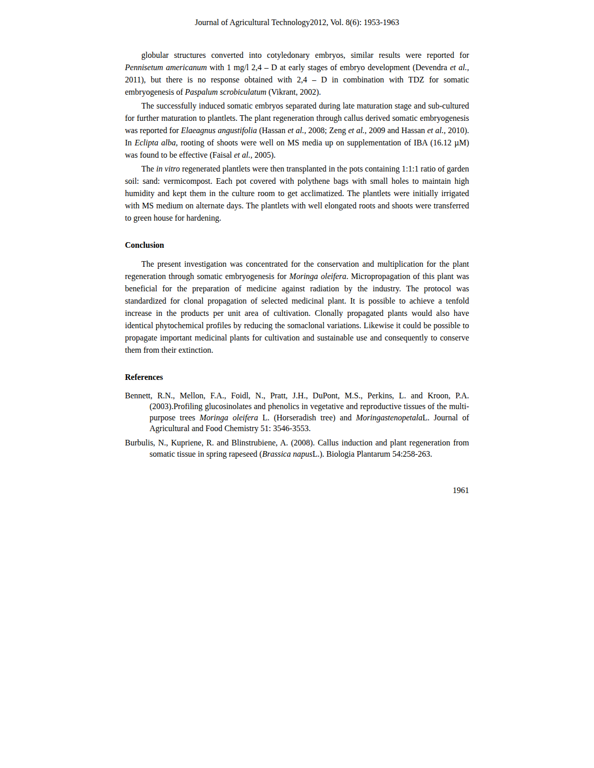Journal of Agricultural Technology2012, Vol. 8(6): 1953-1963
globular structures converted into cotyledonary embryos, similar results were reported for Pennisetum americanum with 1 mg/l 2,4 – D at early stages of embryo development (Devendra et al., 2011), but there is no response obtained with 2,4 – D in combination with TDZ for somatic embryogenesis of Paspalum scrobiculatum (Vikrant, 2002).
The successfully induced somatic embryos separated during late maturation stage and sub-cultured for further maturation to plantlets. The plant regeneration through callus derived somatic embryogenesis was reported for Elaeagnus angustifolia (Hassan et al., 2008; Zeng et al., 2009 and Hassan et al., 2010). In Eclipta alba, rooting of shoots were well on MS media up on supplementation of IBA (16.12 µM) was found to be effective (Faisal et al., 2005).
The in vitro regenerated plantlets were then transplanted in the pots containing 1:1:1 ratio of garden soil: sand: vermicompost. Each pot covered with polythene bags with small holes to maintain high humidity and kept them in the culture room to get acclimatized. The plantlets were initially irrigated with MS medium on alternate days. The plantlets with well elongated roots and shoots were transferred to green house for hardening.
Conclusion
The present investigation was concentrated for the conservation and multiplication for the plant regeneration through somatic embryogenesis for Moringa oleifera. Micropropagation of this plant was beneficial for the preparation of medicine against radiation by the industry. The protocol was standardized for clonal propagation of selected medicinal plant. It is possible to achieve a tenfold increase in the products per unit area of cultivation. Clonally propagated plants would also have identical phytochemical profiles by reducing the somaclonal variations. Likewise it could be possible to propagate important medicinal plants for cultivation and sustainable use and consequently to conserve them from their extinction.
References
Bennett, R.N., Mellon, F.A., Foidl, N., Pratt, J.H., DuPont, M.S., Perkins, L. and Kroon, P.A. (2003).Profiling glucosinolates and phenolics in vegetative and reproductive tissues of the multi-purpose trees Moringa oleifera L. (Horseradish tree) and Moringastenopetala L. Journal of Agricultural and Food Chemistry 51: 3546-3553.
Burbulis, N., Kupriene, R. and Blinstrubiene, A. (2008). Callus induction and plant regeneration from somatic tissue in spring rapeseed (Brassica napus L.). Biologia Plantarum 54:258-263.
1961